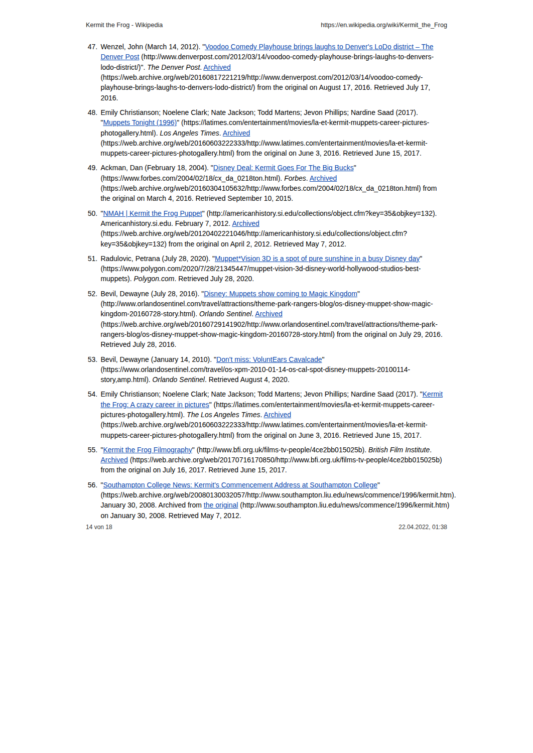Kermit the Frog - Wikipedia
https://en.wikipedia.org/wiki/Kermit_the_Frog
47. Wenzel, John (March 14, 2012). "Voodoo Comedy Playhouse brings laughs to Denver's LoDo district – The Denver Post (http://www.denverpost.com/2012/03/14/voodoo-comedy-playhouse-brings-laughs-to-denvers-lodo-district/)". The Denver Post. Archived (https://web.archive.org/web/20160817221219/http://www.denverpost.com/2012/03/14/voodoo-comedy-playhouse-brings-laughs-to-denvers-lodo-district/) from the original on August 17, 2016. Retrieved July 17, 2016.
48. Emily Christianson; Noelene Clark; Nate Jackson; Todd Martens; Jevon Phillips; Nardine Saad (2017). "Muppets Tonight (1996)" (https://latimes.com/entertainment/movies/la-et-kermit-muppets-career-pictures-photogallery.html). Los Angeles Times. Archived (https://web.archive.org/web/20160603222333/http://www.latimes.com/entertainment/movies/la-et-kermit-muppets-career-pictures-photogallery.html) from the original on June 3, 2016. Retrieved June 15, 2017.
49. Ackman, Dan (February 18, 2004). "Disney Deal: Kermit Goes For The Big Bucks" (https://www.forbes.com/2004/02/18/cx_da_0218ton.html). Forbes. Archived (https://web.archive.org/web/20160304105632/http://www.forbes.com/2004/02/18/cx_da_0218ton.html) from the original on March 4, 2016. Retrieved September 10, 2015.
50. "NMAH | Kermit the Frog Puppet" (http://americanhistory.si.edu/collections/object.cfm?key=35&objkey=132). Americanhistory.si.edu. February 7, 2012. Archived (https://web.archive.org/web/20120402221046/http://americanhistory.si.edu/collections/object.cfm?key=35&objkey=132) from the original on April 2, 2012. Retrieved May 7, 2012.
51. Radulovic, Petrana (July 28, 2020). "Muppet*Vision 3D is a spot of pure sunshine in a busy Disney day" (https://www.polygon.com/2020/7/28/21345447/muppet-vision-3d-disney-world-hollywood-studios-best-muppets). Polygon.com. Retrieved July 28, 2020.
52. Bevil, Dewayne (July 28, 2016). "Disney: Muppets show coming to Magic Kingdom" (http://www.orlandosentinel.com/travel/attractions/theme-park-rangers-blog/os-disney-muppet-show-magic-kingdom-20160728-story.html). Orlando Sentinel. Archived (https://web.archive.org/web/20160729141902/http://www.orlandosentinel.com/travel/attractions/theme-park-rangers-blog/os-disney-muppet-show-magic-kingdom-20160728-story.html) from the original on July 29, 2016. Retrieved July 28, 2016.
53. Bevil, Dewayne (January 14, 2010). "Don't miss: VoluntEars Cavalcade" (https://www.orlandosentinel.com/travel/os-xpm-2010-01-14-os-cal-spot-disney-muppets-20100114-story,amp.html). Orlando Sentinel. Retrieved August 4, 2020.
54. Emily Christianson; Noelene Clark; Nate Jackson; Todd Martens; Jevon Phillips; Nardine Saad (2017). "Kermit the Frog: A crazy career in pictures" (https://latimes.com/entertainment/movies/la-et-kermit-muppets-career-pictures-photogallery.html). The Los Angeles Times. Archived (https://web.archive.org/web/20160603222333/http://www.latimes.com/entertainment/movies/la-et-kermit-muppets-career-pictures-photogallery.html) from the original on June 3, 2016. Retrieved June 15, 2017.
55. "Kermit the Frog Filmography" (http://www.bfi.org.uk/films-tv-people/4ce2bb015025b). British Film Institute. Archived (https://web.archive.org/web/20170716170850/http://www.bfi.org.uk/films-tv-people/4ce2bb015025b) from the original on July 16, 2017. Retrieved June 15, 2017.
56. "Southampton College News: Kermit's Commencement Address at Southampton College" (https://web.archive.org/web/20080130032057/http://www.southampton.liu.edu/news/commence/1996/kermit.htm). January 30, 2008. Archived from the original (http://www.southampton.liu.edu/news/commence/1996/kermit.htm) on January 30, 2008. Retrieved May 7, 2012.
14 von 18
22.04.2022, 01:38